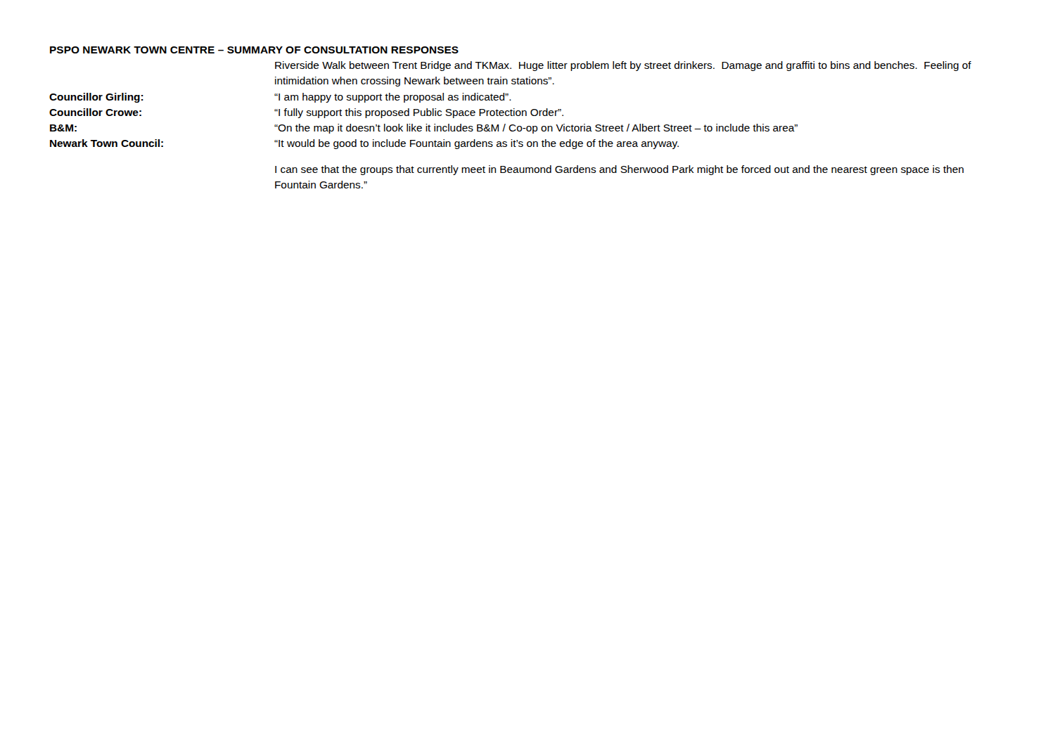PSPO NEWARK TOWN CENTRE – SUMMARY OF CONSULTATION RESPONSES
| | Riverside Walk between Trent Bridge and TKMax. Huge litter problem left by street drinkers. Damage and graffiti to bins and benches. Feeling of intimidation when crossing Newark between train stations”. |
| Councillor Girling: | “I am happy to support the proposal as indicated”. |
| Councillor Crowe: | “I fully support this proposed Public Space Protection Order”. |
| B&M: | “On the map it doesn’t look like it includes B&M / Co-op on Victoria Street / Albert Street – to include this area” |
| Newark Town Council: | “It would be good to include Fountain gardens as it’s on the edge of the area anyway. I can see that the groups that currently meet in Beaumond Gardens and Sherwood Park might be forced out and the nearest green space is then Fountain Gardens.” |